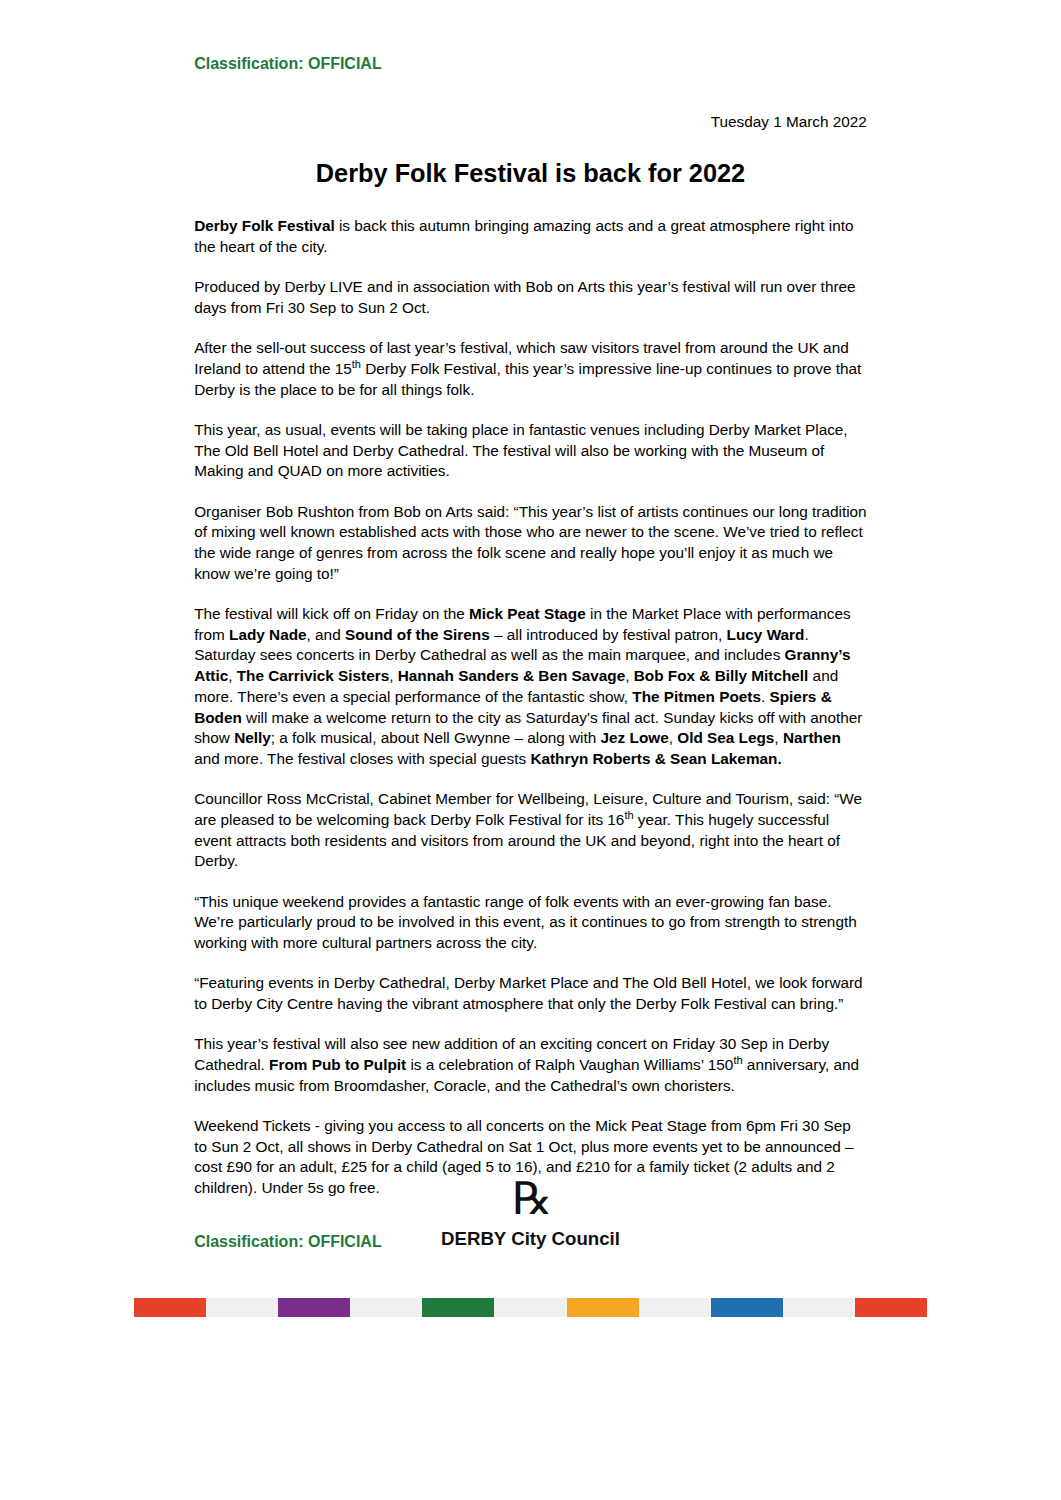Classification: OFFICIAL
Tuesday 1 March 2022
Derby Folk Festival is back for 2022
Derby Folk Festival is back this autumn bringing amazing acts and a great atmosphere right into the heart of the city.
Produced by Derby LIVE and in association with Bob on Arts this year’s festival will run over three days from Fri 30 Sep to Sun 2 Oct.
After the sell-out success of last year’s festival, which saw visitors travel from around the UK and Ireland to attend the 15th Derby Folk Festival, this year’s impressive line-up continues to prove that Derby is the place to be for all things folk.
This year, as usual, events will be taking place in fantastic venues including Derby Market Place, The Old Bell Hotel and Derby Cathedral. The festival will also be working with the Museum of Making and QUAD on more activities.
Organiser Bob Rushton from Bob on Arts said: “This year’s list of artists continues our long tradition of mixing well known established acts with those who are newer to the scene. We’ve tried to reflect the wide range of genres from across the folk scene and really hope you’ll enjoy it as much we know we’re going to!”
The festival will kick off on Friday on the Mick Peat Stage in the Market Place with performances from Lady Nade, and Sound of the Sirens – all introduced by festival patron, Lucy Ward. Saturday sees concerts in Derby Cathedral as well as the main marquee, and includes Granny’s Attic, The Carrivick Sisters, Hannah Sanders & Ben Savage, Bob Fox & Billy Mitchell and more. There’s even a special performance of the fantastic show, The Pitmen Poets. Spiers & Boden will make a welcome return to the city as Saturday’s final act. Sunday kicks off with another show Nelly; a folk musical, about Nell Gwynne – along with Jez Lowe, Old Sea Legs, Narthen and more. The festival closes with special guests Kathryn Roberts & Sean Lakeman.
Councillor Ross McCristal, Cabinet Member for Wellbeing, Leisure, Culture and Tourism, said: “We are pleased to be welcoming back Derby Folk Festival for its 16th year. This hugely successful event attracts both residents and visitors from around the UK and beyond, right into the heart of Derby.
“This unique weekend provides a fantastic range of folk events with an ever-growing fan base. We’re particularly proud to be involved in this event, as it continues to go from strength to strength working with more cultural partners across the city.
“Featuring events in Derby Cathedral, Derby Market Place and The Old Bell Hotel, we look forward to Derby City Centre having the vibrant atmosphere that only the Derby Folk Festival can bring.”
This year’s festival will also see new addition of an exciting concert on Friday 30 Sep in Derby Cathedral. From Pub to Pulpit is a celebration of Ralph Vaughan Williams’ 150th anniversary, and includes music from Broomdasher, Coracle, and the Cathedral’s own choristers.
Weekend Tickets - giving you access to all concerts on the Mick Peat Stage from 6pm Fri 30 Sep to Sun 2 Oct, all shows in Derby Cathedral on Sat 1 Oct, plus more events yet to be announced – cost £90 for an adult, £25 for a child (aged 5 to 16), and £210 for a family ticket (2 adults and 2 children). Under 5s go free.
Classification: OFFICIAL
℞
DERBY City Council